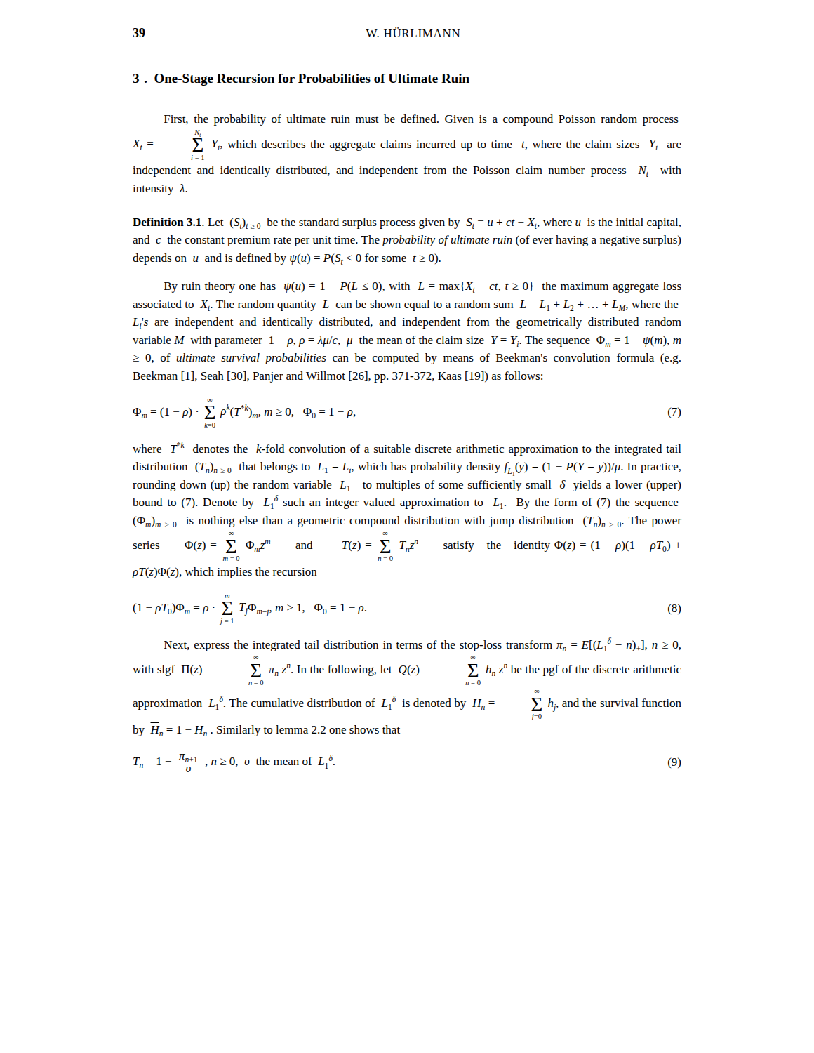39 W. HÜRLIMANN
3. One-Stage Recursion for Probabilities of Ultimate Ruin
First, the probability of ultimate ruin must be defined. Given is a compound Poisson random process Xt = Nt Σi = 1 Yi, which describes the aggregate claims incurred up to time t, where the claim sizes Yi are independent and identically distributed, and independent from the Poisson claim number process Nt with intensity λ.
Definition 3.1. Let (St)t ≥ 0 be the standard surplus process given by St = u + ct − Xt, where u is the initial capital, and c the constant premium rate per unit time. The probability of ultimate ruin (of ever having a negative surplus) depends on u and is defined by ψ(u) = P(St < 0 for some t ≥ 0).
By ruin theory one has ψ(u) = 1 − P(L ≤ 0), with L = max{Xt − ct, t ≥ 0} the maximum aggregate loss associated to Xt. The random quantity L can be shown equal to a random sum L = L1 + L2 + … + LM, where the Li's are independent and identically distributed, and independent from the geometrically distributed random variable M with parameter 1 − ρ, ρ = λμ/c, μ the mean of the claim size Y = Yi. The sequence Φm = 1 − ψ(m), m ≥ 0, of ultimate survival probabilities can be computed by means of Beekman's convolution formula (e.g. Beekman [1], Seah [30], Panjer and Willmot [26], pp. 371-372, Kaas [19]) as follows:
Φm = (1 − ρ) · ∞Σk=0 ρk(T*k)m, m ≥ 0, Φ0 = 1 − ρ, (7)
where T*k denotes the k-fold convolution of a suitable discrete arithmetic approximation to the integrated tail distribution (Tn)n ≥ 0 that belongs to L1 = Li, which has probability density fL1(y) = (1 − P(Y = y))/μ. In practice, rounding down (up) the random variable L1 to multiples of some sufficiently small δ yields a lower (upper) bound to (7). Denote by L1δ such an integer valued approximation to L1. By the form of (7) the sequence (Φm)m ≥ 0 is nothing else than a geometric compound distribution with jump distribution (Tn)n ≥ 0. The power series Φ(z) = ∞Σm = 0 Φmzm and T(z) = ∞Σn = 0 Tnzn satisfy the identity Φ(z) = (1 − ρ)(1 − ρT0) + ρT(z)Φ(z), which implies the recursion
(1 − ρT0)Φm = ρ · mΣj = 1 Tj Φm−j, m ≥ 1, Φ0 = 1 − ρ. (8)
Next, express the integrated tail distribution in terms of the stop-loss transform πn = E[(L1δ − n)+], n ≥ 0, with slgf Π(z) = ∞Σn = 0 πn zn. In the following, let Q(z) = ∞Σn = 0 hn zn be the pgf of the discrete arithmetic approximation L1δ. The cumulative distribution of L1δ is denoted by Hn = ∞Σj=0 hj, and the survival function by Hn = 1 − Hn . Similarly to lemma 2.2 one shows that
Tn = 1 − πn+1 υ , n ≥ 0, υ the mean of L1δ. (9)